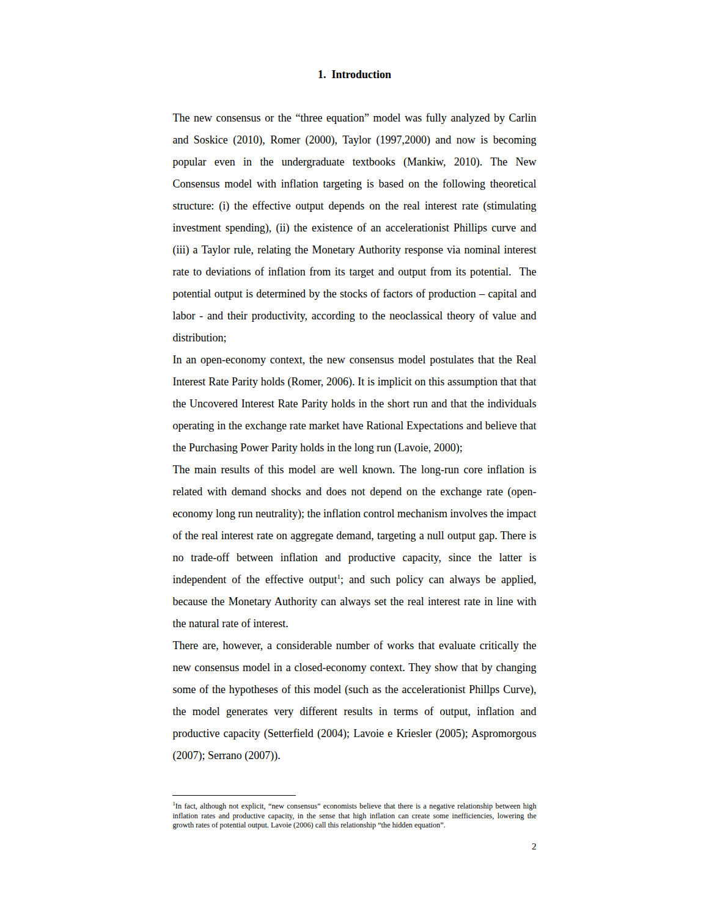1. Introduction
The new consensus or the “three equation” model was fully analyzed by Carlin and Soskice (2010), Romer (2000), Taylor (1997,2000) and now is becoming popular even in the undergraduate textbooks (Mankiw, 2010). The New Consensus model with inflation targeting is based on the following theoretical structure: (i) the effective output depends on the real interest rate (stimulating investment spending), (ii) the existence of an accelerationist Phillips curve and (iii) a Taylor rule, relating the Monetary Authority response via nominal interest rate to deviations of inflation from its target and output from its potential. The potential output is determined by the stocks of factors of production – capital and labor - and their productivity, according to the neoclassical theory of value and distribution;
In an open-economy context, the new consensus model postulates that the Real Interest Rate Parity holds (Romer, 2006). It is implicit on this assumption that that the Uncovered Interest Rate Parity holds in the short run and that the individuals operating in the exchange rate market have Rational Expectations and believe that the Purchasing Power Parity holds in the long run (Lavoie, 2000);
The main results of this model are well known. The long-run core inflation is related with demand shocks and does not depend on the exchange rate (open-economy long run neutrality); the inflation control mechanism involves the impact of the real interest rate on aggregate demand, targeting a null output gap. There is no trade-off between inflation and productive capacity, since the latter is independent of the effective output1; and such policy can always be applied, because the Monetary Authority can always set the real interest rate in line with the natural rate of interest.
There are, however, a considerable number of works that evaluate critically the new consensus model in a closed-economy context. They show that by changing some of the hypotheses of this model (such as the accelerationist Phillps Curve), the model generates very different results in terms of output, inflation and productive capacity (Setterfield (2004); Lavoie e Kriesler (2005); Aspromorgous (2007); Serrano (2007)).
1In fact, although not explicit, “new consensus” economists believe that there is a negative relationship between high inflation rates and productive capacity, in the sense that high inflation can create some inefficiencies, lowering the growth rates of potential output. Lavoie (2006) call this relationship “the hidden equation”.
2